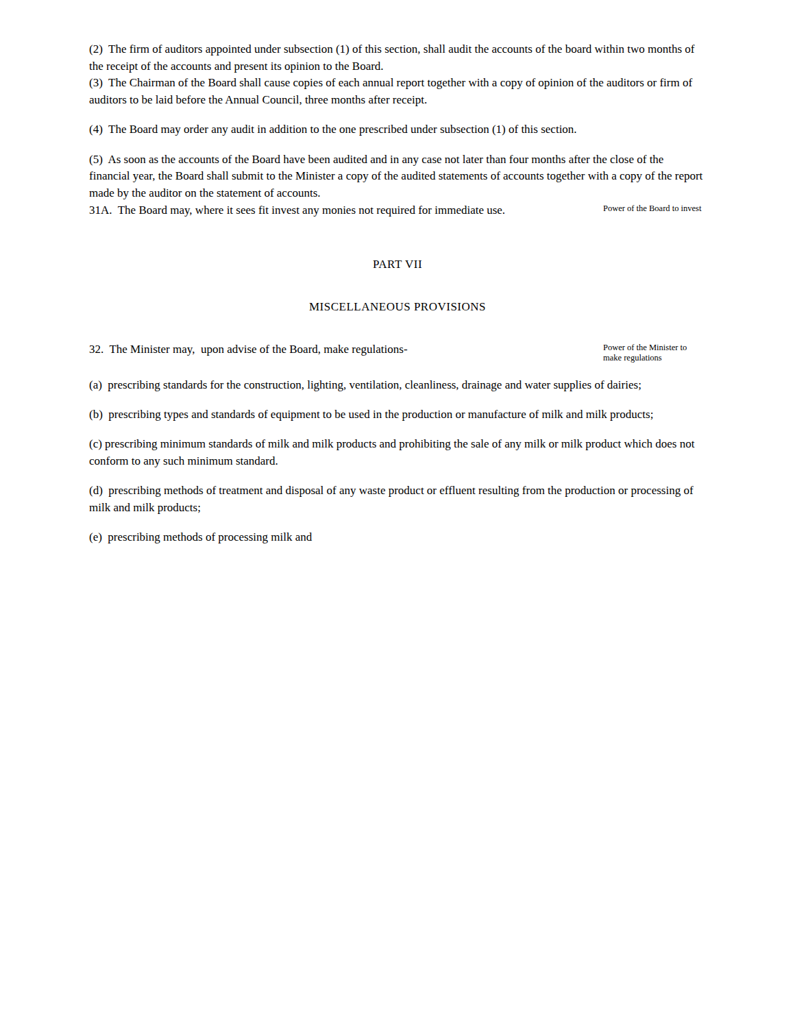(2) The firm of auditors appointed under subsection (1) of this section, shall audit the accounts of the board within two months of the receipt of the accounts and present its opinion to the Board.
(3) The Chairman of the Board shall cause copies of each annual report together with a copy of opinion of the auditors or firm of auditors to be laid before the Annual Council, three months after receipt.
(4) The Board may order any audit in addition to the one prescribed under subsection (1) of this section.
(5) As soon as the accounts of the Board have been audited and in any case not later than four months after the close of the financial year, the Board shall submit to the Minister a copy of the audited statements of accounts together with a copy of the report made by the auditor on the statement of accounts.
31A. The Board may, where it sees fit invest any monies not required for immediate use.
Power of the Board to invest
PART VII
MISCELLANEOUS PROVISIONS
32. The Minister may, upon advise of the Board, make regulations-
Power of the Minister to make regulations
(a) prescribing standards for the construction, lighting, ventilation, cleanliness, drainage and water supplies of dairies;
(b) prescribing types and standards of equipment to be used in the production or manufacture of milk and milk products;
(c) prescribing minimum standards of milk and milk products and prohibiting the sale of any milk or milk product which does not conform to any such minimum standard.
(d) prescribing methods of treatment and disposal of any waste product or effluent resulting from the production or processing of milk and milk products;
(e) prescribing methods of processing milk and